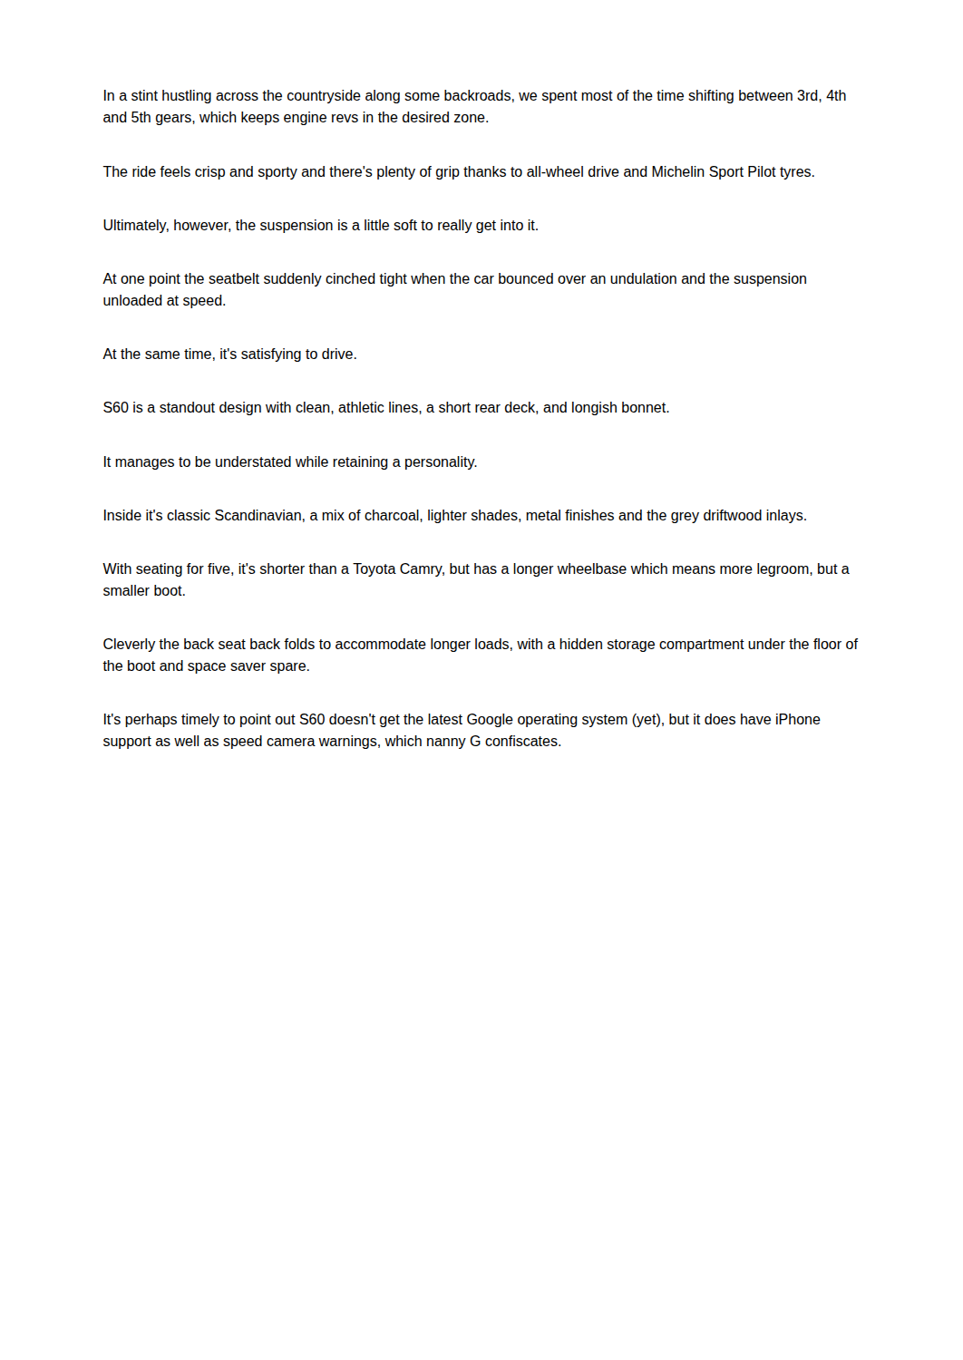In a stint hustling across the countryside along some backroads, we spent most of the time shifting between 3rd, 4th and 5th gears, which keeps engine revs in the desired zone.
The ride feels crisp and sporty and there's plenty of grip thanks to all-wheel drive and Michelin Sport Pilot tyres.
Ultimately, however, the suspension is a little soft to really get into it.
At one point the seatbelt suddenly cinched tight when the car bounced over an undulation and the suspension unloaded at speed.
At the same time, it's satisfying to drive.
S60 is a standout design with clean, athletic lines, a short rear deck, and longish bonnet.
It manages to be understated while retaining a personality.
Inside it's classic Scandinavian, a mix of charcoal, lighter shades, metal finishes and the grey driftwood inlays.
With seating for five, it's shorter than a Toyota Camry, but has a longer wheelbase which means more legroom, but a smaller boot.
Cleverly the back seat back folds to accommodate longer loads, with a hidden storage compartment under the floor of the boot and space saver spare.
It's perhaps timely to point out S60 doesn't get the latest Google operating system (yet), but it does have iPhone support as well as speed camera warnings, which nanny G confiscates.